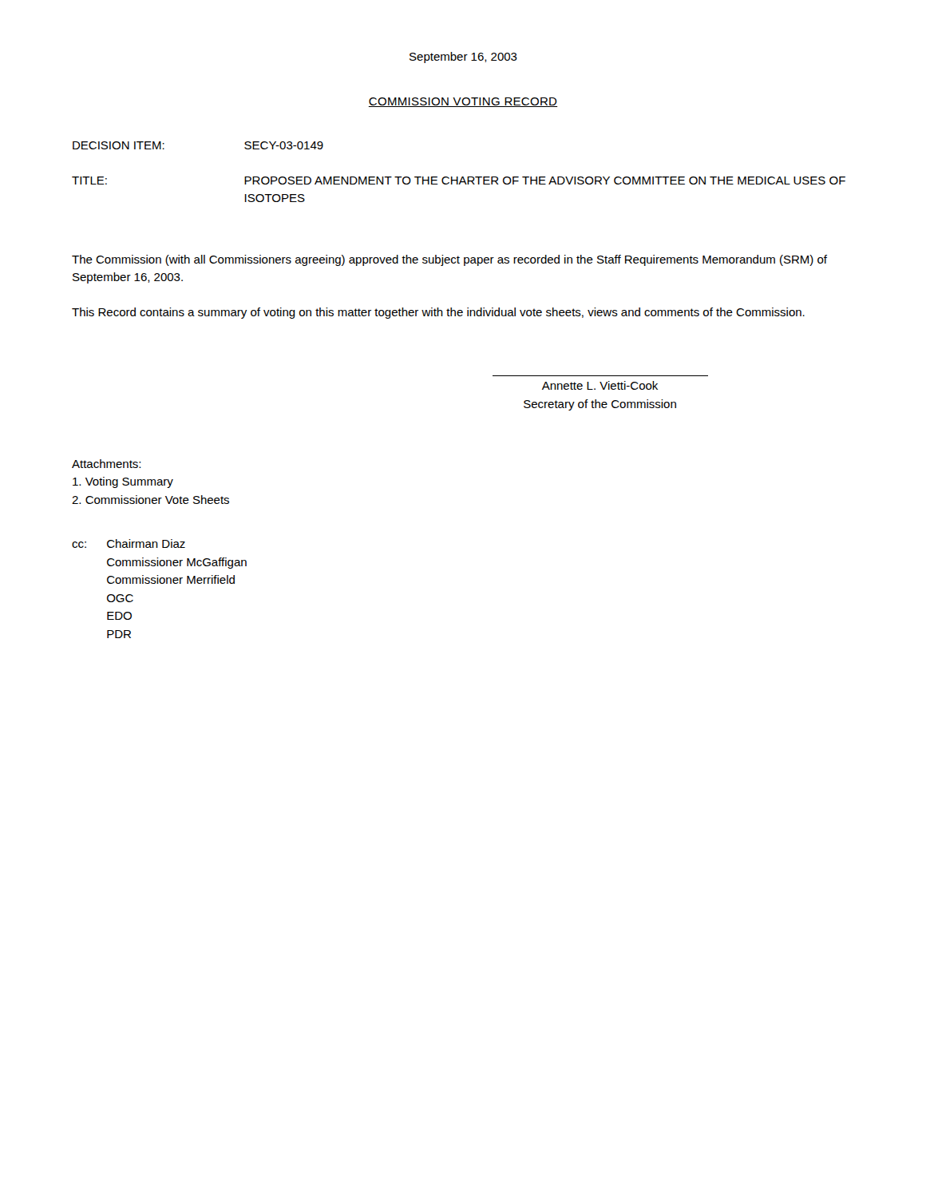September 16, 2003
COMMISSION VOTING RECORD
| DECISION ITEM: | SECY-03-0149 |
| TITLE: | PROPOSED AMENDMENT TO THE CHARTER OF THE ADVISORY COMMITTEE ON THE MEDICAL USES OF ISOTOPES |
The Commission (with all Commissioners agreeing) approved the subject paper as recorded in the Staff Requirements Memorandum (SRM) of September 16, 2003.
This Record contains a summary of voting on this matter together with the individual vote sheets, views and comments of the Commission.
Annette L. Vietti-Cook
Secretary of the Commission
Attachments:
1. Voting Summary
2. Commissioner Vote Sheets
| cc: | Chairman Diaz Commissioner McGaffigan Commissioner Merrifield OGC EDO PDR |